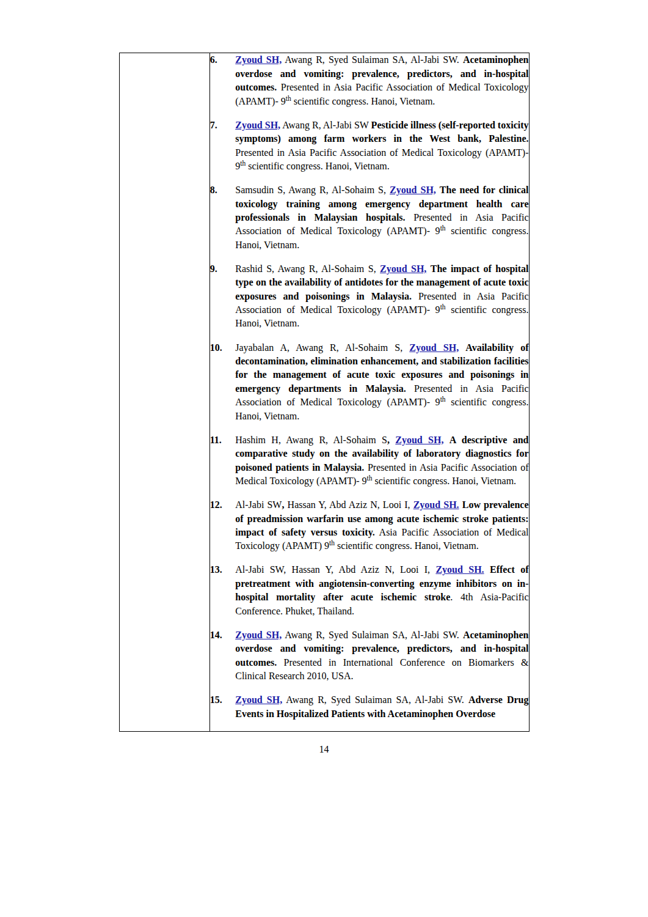| | Zyoud SH, Awang R, Syed Sulaiman SA, Al-Jabi SW. Acetaminophen overdose and vomiting: prevalence, predictors, and in-hospital outcomes. Presented in Asia Pacific Association of Medical Toxicology (APAMT)- 9 th scientific congress. Hanoi, Vietnam. Zyoud SH, Awang R, Al-Jabi SW Pesticide illness (self-reported toxicity symptoms) among farm workers in the West bank, Palestine. Presented in Asia Pacific Association of Medical Toxicology (APAMT)- 9 th scientific congress. Hanoi, Vietnam. Samsudin S, Awang R, Al-Sohaim S, Zyoud SH, The need for clinical toxicology training among emergency department health care professionals in Malaysian hospitals. Presented in Asia Pacific Association of Medical Toxicology (APAMT)- 9 th scientific congress. Hanoi, Vietnam. Rashid S, Awang R, Al-Sohaim S, Zyoud SH, The impact of hospital type on the availability of antidotes for the management of acute toxic exposures and poisonings in Malaysia. Presented in Asia Pacific Association of Medical Toxicology (APAMT)- 9 th scientific congress. Hanoi, Vietnam. Jayabalan A, Awang R, Al-Sohaim S, Zyoud SH, Availability of decontamination, elimination enhancement, and stabilization facilities for the management of acute toxic exposures and poisonings in emergency departments in Malaysia. Presented in Asia Pacific Association of Medical Toxicology (APAMT)- 9 th scientific congress. Hanoi, Vietnam. Hashim H, Awang R, Al-Sohaim S , Zyoud SH, A descriptive and comparative study on the availability of laboratory diagnostics for poisoned patients in Malaysia. Presented in Asia Pacific Association of Medical Toxicology (APAMT)- 9 th scientific congress. Hanoi, Vietnam. Al-Jabi SW , Hassan Y, Abd Aziz N, Looi I, Zyoud SH. Low prevalence of preadmission warfarin use among acute ischemic stroke patients: impact of safety versus toxicity. Asia Pacific Association of Medical Toxicology (APAMT) 9 th scientific congress. Hanoi, Vietnam. Al-Jabi SW, Hassan Y, Abd Aziz N, Looi I, Zyoud SH. Effect of pretreatment with angiotensin-converting enzyme inhibitors on in-hospital mortality after acute ischemic stroke . 4th Asia-Pacific Conference. Phuket, Thailand. Zyoud SH, Awang R, Syed Sulaiman SA, Al-Jabi SW. Acetaminophen overdose and vomiting: prevalence, predictors, and in-hospital outcomes. Presented in International Conference on Biomarkers & Clinical Research 2010, USA. Zyoud SH, Awang R, Syed Sulaiman SA, Al-Jabi SW. Adverse Drug Events in Hospitalized Patients with Acetaminophen Overdose |
14